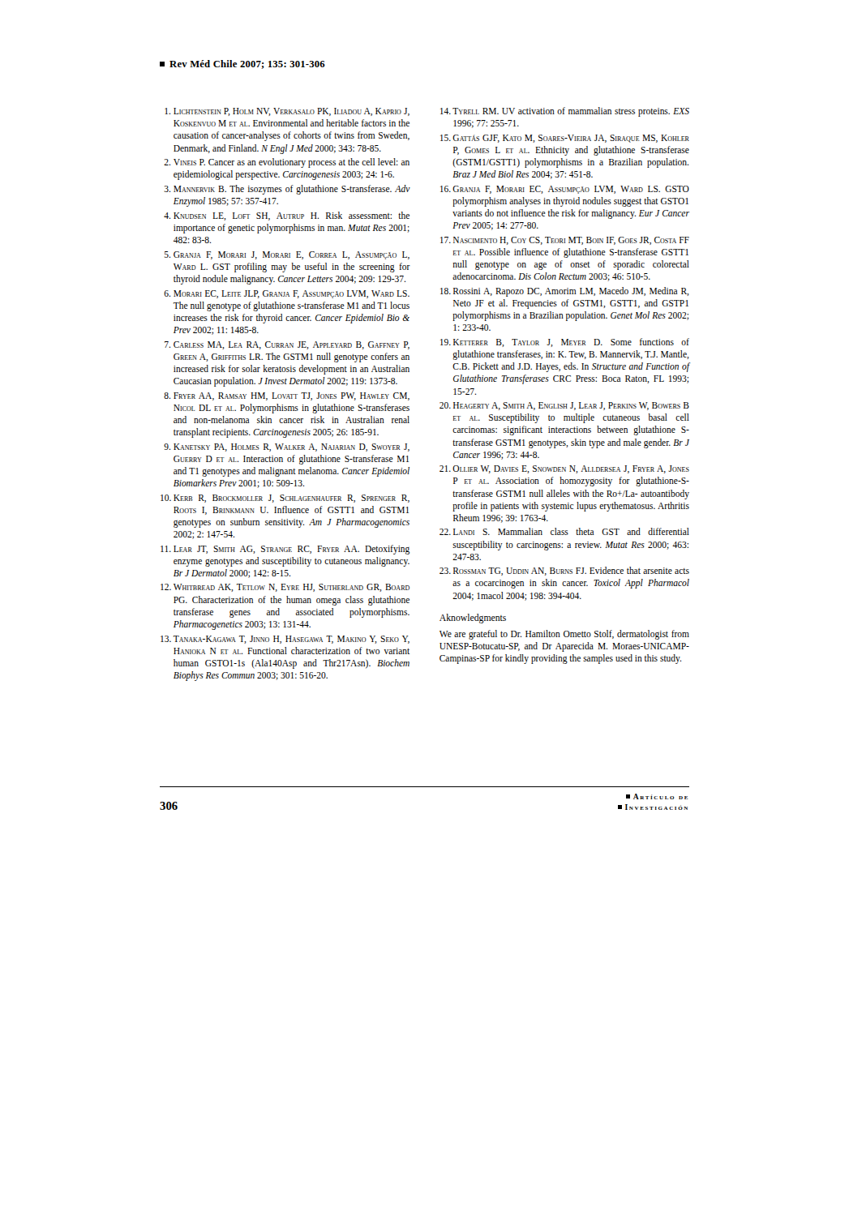Rev Méd Chile 2007; 135: 301-306
Lichtenstein P, Holm NV, Verkasalo PK, Iliadou A, Kaprio J, Koskenvuo M et al. Environmental and heritable factors in the causation of cancer-analyses of cohorts of twins from Sweden, Denmark, and Finland. N Engl J Med 2000; 343: 78-85.
Vineis P. Cancer as an evolutionary process at the cell level: an epidemiological perspective. Carcinogenesis 2003; 24: 1-6.
Mannervik B. The isozymes of glutathione S-transferase. Adv Enzymol 1985; 57: 357-417.
Knudsen LE, Loft SH, Autrup H. Risk assessment: the importance of genetic polymorphisms in man. Mutat Res 2001; 482: 83-8.
Granja F, Morari J, Morari E, Correa L, Assumpção L, Ward L. GST profiling may be useful in the screening for thyroid nodule malignancy. Cancer Letters 2004; 209: 129-37.
Morari EC, Leite JLP, Granja F, Assumpção LVM, Ward LS. The null genotype of glutathione s-transferase M1 and T1 locus increases the risk for thyroid cancer. Cancer Epidemiol Bio & Prev 2002; 11: 1485-8.
Carless MA, Lea RA, Curran JE, Appleyard B, Gaffney P, Green A, Griffiths LR. The GSTM1 null genotype confers an increased risk for solar keratosis development in an Australian Caucasian population. J Invest Dermatol 2002; 119: 1373-8.
Fryer AA, Ramsay HM, Lovatt TJ, Jones PW, Hawley CM, Nicol DL et al. Polymorphisms in glutathione S-transferases and non-melanoma skin cancer risk in Australian renal transplant recipients. Carcinogenesis 2005; 26: 185-91.
Kanetsky PA, Holmes R, Walker A, Najarian D, Swoyer J, Guerry D et al. Interaction of glutathione S-transferase M1 and T1 genotypes and malignant melanoma. Cancer Epidemiol Biomarkers Prev 2001; 10: 509-13.
Kerb R, Brockmoller J, Schlagenhaufer R, Sprenger R, Roots I, Brinkmann U. Influence of GSTT1 and GSTM1 genotypes on sunburn sensitivity. Am J Pharmacogenomics 2002; 2: 147-54.
Lear JT, Smith AG, Strange RC, Fryer AA. Detoxifying enzyme genotypes and susceptibility to cutaneous malignancy. Br J Dermatol 2000; 142: 8-15.
Whitbread AK, Tetlow N, Eyre HJ, Sutherland GR, Board PG. Characterization of the human omega class glutathione transferase genes and associated polymorphisms. Pharmacogenetics 2003; 13: 131-44.
Tanaka-Kagawa T, Jinno H, Hasegawa T, Makino Y, Seko Y, Hanioka N et al. Functional characterization of two variant human GSTO1-1s (Ala140Asp and Thr217Asn). Biochem Biophys Res Commun 2003; 301: 516-20.
Tyrell RM. UV activation of mammalian stress proteins. EXS 1996; 77: 255-71.
Gattás GJF, Kato M, Soares-Vieira JA, Siraque MS, Kohler P, Gomes L et al. Ethnicity and glutathione S-transferase (GSTM1/GSTT1) polymorphisms in a Brazilian population. Braz J Med Biol Res 2004; 37: 451-8.
Granja F, Morari EC, Assumpção LVM, Ward LS. GSTO polymorphism analyses in thyroid nodules suggest that GSTO1 variants do not influence the risk for malignancy. Eur J Cancer Prev 2005; 14: 277-80.
Nascimento H, Coy CS, Teori MT, Boin IF, Goes JR, Costa FF et al. Possible influence of glutathione S-transferase GSTT1 null genotype on age of onset of sporadic colorectal adenocarcinoma. Dis Colon Rectum 2003; 46: 510-5.
Rossini A, Rapozo DC, Amorim LM, Macedo JM, Medina R, Neto JF et al. Frequencies of GSTM1, GSTT1, and GSTP1 polymorphisms in a Brazilian population. Genet Mol Res 2002; 1: 233-40.
Ketterer B, Taylor J, Meyer D. Some functions of glutathione transferases, in: K. Tew, B. Mannervik, T.J. Mantle, C.B. Pickett and J.D. Hayes, eds. In Structure and Function of Glutathione Transferases CRC Press: Boca Raton, FL 1993; 15-27.
Heagerty A, Smith A, English J, Lear J, Perkins W, Bowers B et al. Susceptibility to multiple cutaneous basal cell carcinomas: significant interactions between glutathione S-transferase GSTM1 genotypes, skin type and male gender. Br J Cancer 1996; 73: 44-8.
Ollier W, Davies E, Snowden N, Alldersea J, Fryer A, Jones P et al. Association of homozygosity for glutathione-S-transferase GSTM1 null alleles with the Ro+/La- autoantibody profile in patients with systemic lupus erythematosus. Arthritis Rheum 1996; 39: 1763-4.
Landi S. Mammalian class theta GST and differential susceptibility to carcinogens: a review. Mutat Res 2000; 463: 247-83.
Rossman TG, Uddin AN, Burns FJ. Evidence that arsenite acts as a cocarcinogen in skin cancer. Toxicol Appl Pharmacol 2004; 1macol 2004; 198: 394-404.
Aknowledgments
We are grateful to Dr. Hamilton Ometto Stolf, dermatologist from UNESP-Botucatu-SP, and Dr Aparecida M. Moraes-UNICAMP-Campinas-SP for kindly providing the samples used in this study.
306
Artículo de
Investigación